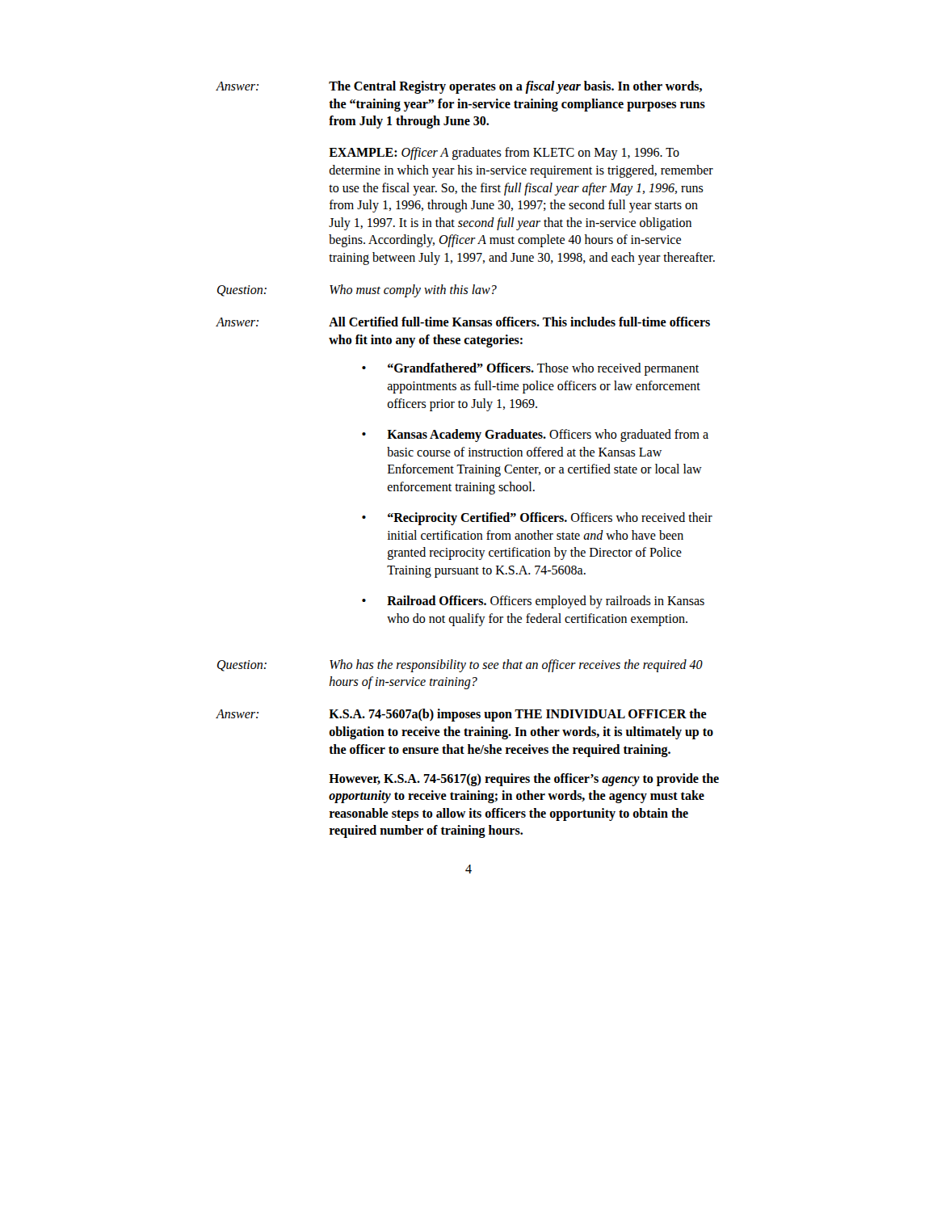Answer:
The Central Registry operates on a fiscal year basis. In other words, the “training year” for in-service training compliance purposes runs from July 1 through June 30.
EXAMPLE: Officer A graduates from KLETC on May 1, 1996. To determine in which year his in-service requirement is triggered, remember to use the fiscal year. So, the first full fiscal year after May 1, 1996, runs from July 1, 1996, through June 30, 1997; the second full year starts on July 1, 1997. It is in that second full year that the in-service obligation begins. Accordingly, Officer A must complete 40 hours of in-service training between July 1, 1997, and June 30, 1998, and each year thereafter.
Question:
Who must comply with this law?
Answer:
All Certified full-time Kansas officers. This includes full-time officers who fit into any of these categories:
“Grandfathered” Officers. Those who received permanent appointments as full-time police officers or law enforcement officers prior to July 1, 1969.
Kansas Academy Graduates. Officers who graduated from a basic course of instruction offered at the Kansas Law Enforcement Training Center, or a certified state or local law enforcement training school.
“Reciprocity Certified” Officers. Officers who received their initial certification from another state and who have been granted reciprocity certification by the Director of Police Training pursuant to K.S.A. 74-5608a.
Railroad Officers. Officers employed by railroads in Kansas who do not qualify for the federal certification exemption.
Question:
Who has the responsibility to see that an officer receives the required 40 hours of in-service training?
Answer:
K.S.A. 74-5607a(b) imposes upon THE INDIVIDUAL OFFICER the obligation to receive the training. In other words, it is ultimately up to the officer to ensure that he/she receives the required training.
However, K.S.A. 74-5617(g) requires the officer’s agency to provide the opportunity to receive training; in other words, the agency must take reasonable steps to allow its officers the opportunity to obtain the required number of training hours.
4